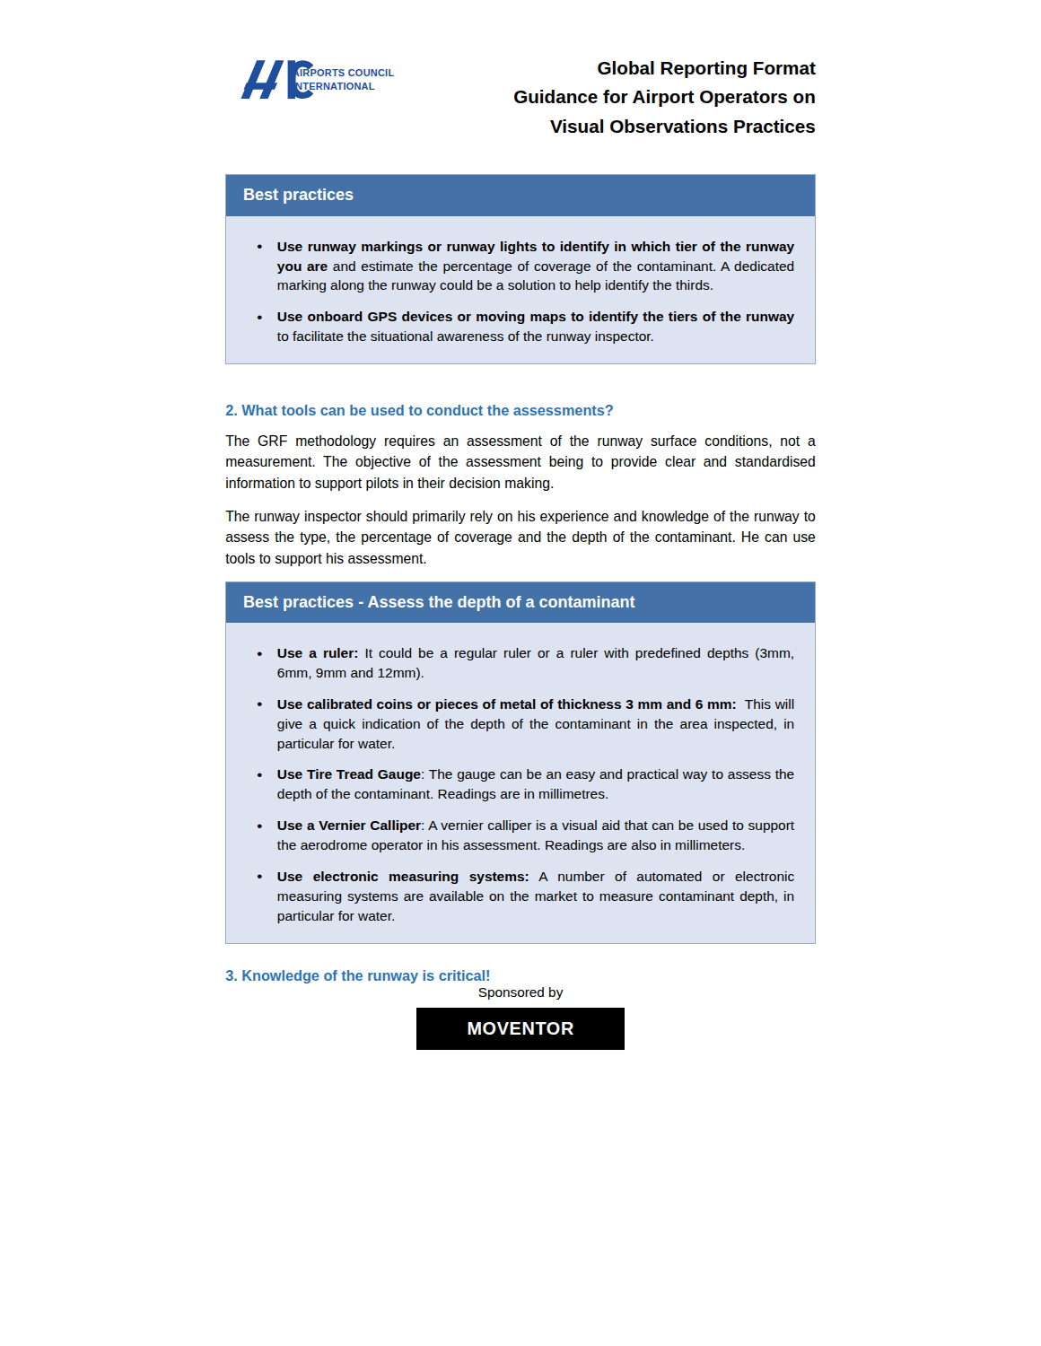AIRPORTS COUNCIL INTERNATIONAL
Global Reporting Format
Guidance for Airport Operators on
Visual Observations Practices
Best practices
Use runway markings or runway lights to identify in which tier of the runway you are and estimate the percentage of coverage of the contaminant. A dedicated marking along the runway could be a solution to help identify the thirds.
Use onboard GPS devices or moving maps to identify the tiers of the runway to facilitate the situational awareness of the runway inspector.
2. What tools can be used to conduct the assessments?
The GRF methodology requires an assessment of the runway surface conditions, not a measurement. The objective of the assessment being to provide clear and standardised information to support pilots in their decision making.
The runway inspector should primarily rely on his experience and knowledge of the runway to assess the type, the percentage of coverage and the depth of the contaminant. He can use tools to support his assessment.
Best practices - Assess the depth of a contaminant
Use a ruler: It could be a regular ruler or a ruler with predefined depths (3mm, 6mm, 9mm and 12mm).
Use calibrated coins or pieces of metal of thickness 3 mm and 6 mm: This will give a quick indication of the depth of the contaminant in the area inspected, in particular for water.
Use Tire Tread Gauge: The gauge can be an easy and practical way to assess the depth of the contaminant. Readings are in millimetres.
Use a Vernier Calliper: A vernier calliper is a visual aid that can be used to support the aerodrome operator in his assessment. Readings are also in millimeters.
Use electronic measuring systems: A number of automated or electronic measuring systems are available on the market to measure contaminant depth, in particular for water.
3. Knowledge of the runway is critical!
Sponsored by
MOVENTOR